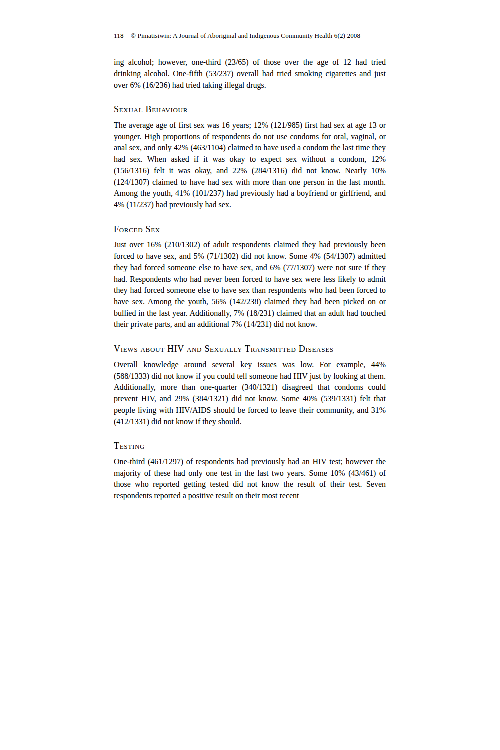118© Pimatisiwin: A Journal of Aboriginal and Indigenous Community Health 6(2) 2008
ing alcohol; however, one-third (23/65) of those over the age of 12 had tried drinking alcohol. One-fifth (53/237) overall had tried smoking cigarettes and just over 6% (16/236) had tried taking illegal drugs.
Sexual Behaviour
The average age of first sex was 16 years; 12% (121/985) first had sex at age 13 or younger. High proportions of respondents do not use condoms for oral, vaginal, or anal sex, and only 42% (463/1104) claimed to have used a condom the last time they had sex. When asked if it was okay to expect sex without a condom, 12% (156/1316) felt it was okay, and 22% (284/1316) did not know. Nearly 10% (124/1307) claimed to have had sex with more than one person in the last month. Among the youth, 41% (101/237) had previously had a boyfriend or girlfriend, and 4% (11/237) had previously had sex.
Forced Sex
Just over 16% (210/1302) of adult respondents claimed they had previously been forced to have sex, and 5% (71/1302) did not know. Some 4% (54/1307) admitted they had forced someone else to have sex, and 6% (77/1307) were not sure if they had. Respondents who had never been forced to have sex were less likely to admit they had forced someone else to have sex than respondents who had been forced to have sex. Among the youth, 56% (142/238) claimed they had been picked on or bullied in the last year. Additionally, 7% (18/231) claimed that an adult had touched their private parts, and an additional 7% (14/231) did not know.
Views about HIV and Sexually Transmitted Diseases
Overall knowledge around several key issues was low. For example, 44% (588/1333) did not know if you could tell someone had HIV just by looking at them. Additionally, more than one-quarter (340/1321) disagreed that condoms could prevent HIV, and 29% (384/1321) did not know. Some 40% (539/1331) felt that people living with HIV/AIDS should be forced to leave their community, and 31% (412/1331) did not know if they should.
Testing
One-third (461/1297) of respondents had previously had an HIV test; however the majority of these had only one test in the last two years. Some 10% (43/461) of those who reported getting tested did not know the result of their test. Seven respondents reported a positive result on their most recent